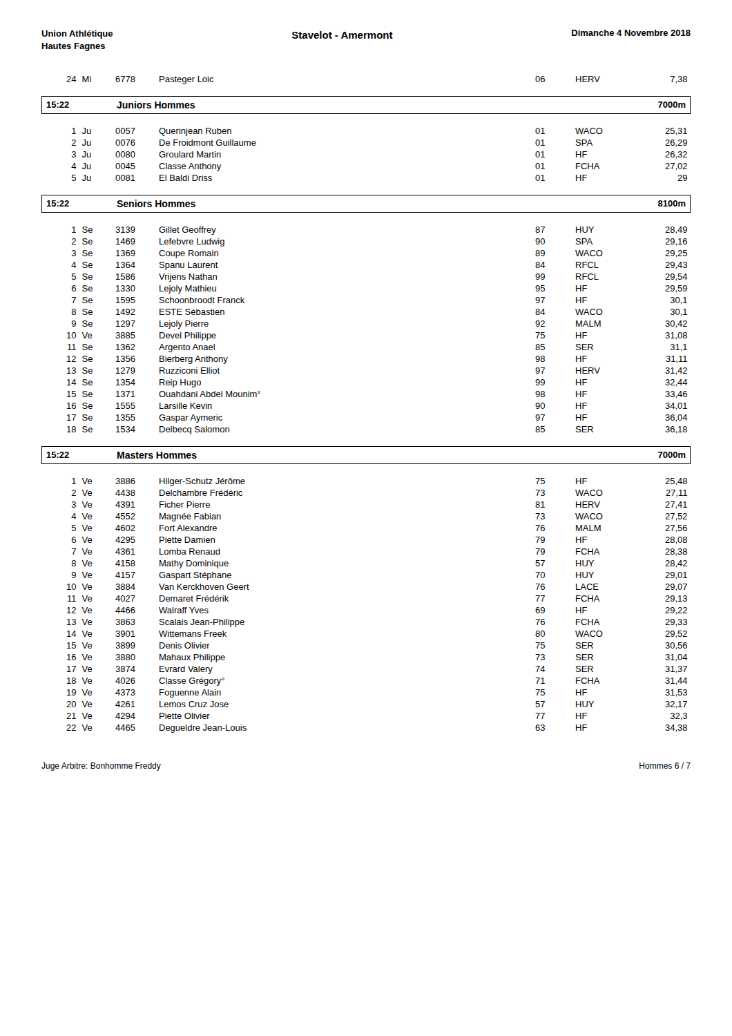Union Athlétique
Hautes Fagnes
Stavelot - Amermont
Dimanche 4 Novembre 2018
| 24 | Mi | 6778 | Pasteger Loic | 06 | HERV | 7,38 |
| 15:22 | Juniors Hommes | 7000m |
| 1 | Ju | 0057 | Querinjean Ruben | 01 | WACO | 25,31 |
| 2 | Ju | 0076 | De Froidmont Guillaume | 01 | SPA | 26,29 |
| 3 | Ju | 0080 | Groulard Martin | 01 | HF | 26,32 |
| 4 | Ju | 0045 | Classe Anthony | 01 | FCHA | 27,02 |
| 5 | Ju | 0081 | El Baldi Driss | 01 | HF | 29 |
| 15:22 | Seniors Hommes | 8100m |
| 1 | Se | 3139 | Gillet Geoffrey | 87 | HUY | 28,49 |
| 2 | Se | 1469 | Lefebvre Ludwig | 90 | SPA | 29,16 |
| 3 | Se | 1369 | Coupe Romain | 89 | WACO | 29,25 |
| 4 | Se | 1364 | Spanu Laurent | 84 | RFCL | 29,43 |
| 5 | Se | 1586 | Vrijens Nathan | 99 | RFCL | 29,54 |
| 6 | Se | 1330 | Lejoly Mathieu | 95 | HF | 29,59 |
| 7 | Se | 1595 | Schoonbroodt Franck | 97 | HF | 30,1 |
| 8 | Se | 1492 | ESTE Sébastien | 84 | WACO | 30,1 |
| 9 | Se | 1297 | Lejoly Pierre | 92 | MALM | 30,42 |
| 10 | Ve | 3885 | Devel Philippe | 75 | HF | 31,08 |
| 11 | Se | 1362 | Argento Anael | 85 | SER | 31,1 |
| 12 | Se | 1356 | Bierberg Anthony | 98 | HF | 31,11 |
| 13 | Se | 1279 | Ruzziconi Elliot | 97 | HERV | 31,42 |
| 14 | Se | 1354 | Reip Hugo | 99 | HF | 32,44 |
| 15 | Se | 1371 | Ouahdani Abdel Mounim° | 98 | HF | 33,46 |
| 16 | Se | 1555 | Larsille Kevin | 90 | HF | 34,01 |
| 17 | Se | 1355 | Gaspar Aymeric | 97 | HF | 36,04 |
| 18 | Se | 1534 | Delbecq Salomon | 85 | SER | 36,18 |
| 15:22 | Masters Hommes | 7000m |
| 1 | Ve | 3886 | Hilger-Schutz Jérôme | 75 | HF | 25,48 |
| 2 | Ve | 4438 | Delchambre Frédéric | 73 | WACO | 27,11 |
| 3 | Ve | 4391 | Ficher Pierre | 81 | HERV | 27,41 |
| 4 | Ve | 4552 | Magnée Fabian | 73 | WACO | 27,52 |
| 5 | Ve | 4602 | Fort Alexandre | 76 | MALM | 27,56 |
| 6 | Ve | 4295 | Piette Damien | 79 | HF | 28,08 |
| 7 | Ve | 4361 | Lomba Renaud | 79 | FCHA | 28,38 |
| 8 | Ve | 4158 | Mathy Dominique | 57 | HUY | 28,42 |
| 9 | Ve | 4157 | Gaspart Stéphane | 70 | HUY | 29,01 |
| 10 | Ve | 3884 | Van Kerckhoven Geert | 76 | LACE | 29,07 |
| 11 | Ve | 4027 | Demaret Frédérik | 77 | FCHA | 29,13 |
| 12 | Ve | 4466 | Walraff Yves | 69 | HF | 29,22 |
| 13 | Ve | 3863 | Scalais Jean-Philippe | 76 | FCHA | 29,33 |
| 14 | Ve | 3901 | Wittemans Freek | 80 | WACO | 29,52 |
| 15 | Ve | 3899 | Denis Olivier | 75 | SER | 30,56 |
| 16 | Ve | 3880 | Mahaux Philippe | 73 | SER | 31,04 |
| 17 | Ve | 3874 | Evrard Valery | 74 | SER | 31,37 |
| 18 | Ve | 4026 | Classe Grégory° | 71 | FCHA | 31,44 |
| 19 | Ve | 4373 | Foguenne Alain | 75 | HF | 31,53 |
| 20 | Ve | 4261 | Lemos Cruz Jose | 57 | HUY | 32,17 |
| 21 | Ve | 4294 | Piette Olivier | 77 | HF | 32,3 |
| 22 | Ve | 4465 | Degueldre Jean-Louis | 63 | HF | 34,38 |
Juge Arbitre: Bonhomme Freddy
Hommes 6 / 7